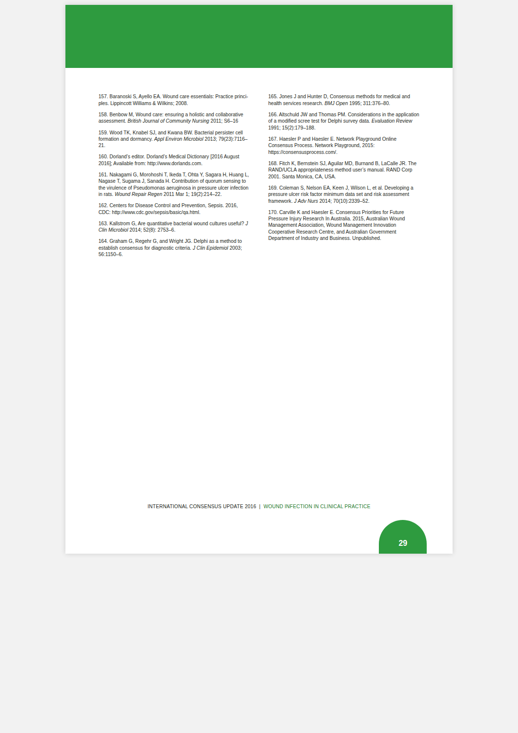157. Baranoski S, Ayello EA. Wound care essentials: Practice principles. Lippincott Williams & Wilkins; 2008.
158. Benbow M, Wound care: ensuring a holistic and collaborative assessment. British Journal of Community Nursing 2011; S6–16
159. Wood TK, Knabel SJ, and Kwana BW. Bacterial persister cell formation and dormancy. Appl Environ Microbiol 2013; 79(23):7116–21.
160. Dorland’s editor. Dorland’s Medical Dictionary [2016 August 2016]; Available from: http://www.dorlands.com.
161. Nakagami G, Morohoshi T, Ikeda T, Ohta Y, Sagara H, Huang L, Nagase T, Sugama J, Sanada H. Contribution of quorum sensing to the virulence of Pseudomonas aeruginosa in pressure ulcer infection in rats. Wound Repair Regen 2011 Mar 1; 19(2):214–22.
162. Centers for Disease Control and Prevention, Sepsis. 2016, CDC: http://www.cdc.gov/sepsis/basic/qa.html.
163. Kallstrom G, Are quantitative bacterial wound cultures useful? J Clin Microbiol 2014; 52(8): 2753–6.
164. Graham G, Regehr G, and Wright JG. Delphi as a method to establish consensus for diagnostic criteria. J Clin Epidemiol 2003; 56:1150–6.
165. Jones J and Hunter D, Consensus methods for medical and health services research. BMJ Open 1995; 311:376–80.
166. Altschuld JW and Thomas PM. Considerations in the application of a modified scree test for Delphi survey data. Evaluation Review 1991; 15(2):179–188.
167. Haesler P and Haesler E. Network Playground Online Consensus Process. Network Playground, 2015: https://consensusprocess.com/.
168. Fitch K, Bernstein SJ, Aguilar MD, Burnand B, LaCalle JR. The RAND/UCLA appropriateness method user’s manual. RAND Corp 2001. Santa Monica, CA, USA.
169. Coleman S, Nelson EA, Keen J, Wilson L, et al. Developing a pressure ulcer risk factor minimum data set and risk assessment framework. J Adv Nurs 2014; 70(10):2339–52.
170. Carville K and Haesler E. Consensus Priorities for Future Pressure Injury Research In Australia. 2015, Australian Wound Management Association, Wound Management Innovation Cooperative Research Centre, and Australian Government Department of Industry and Business. Unpublished.
INTERNATIONAL CONSENSUS UPDATE 2016 | WOUND INFECTION IN CLINICAL PRACTICE
29